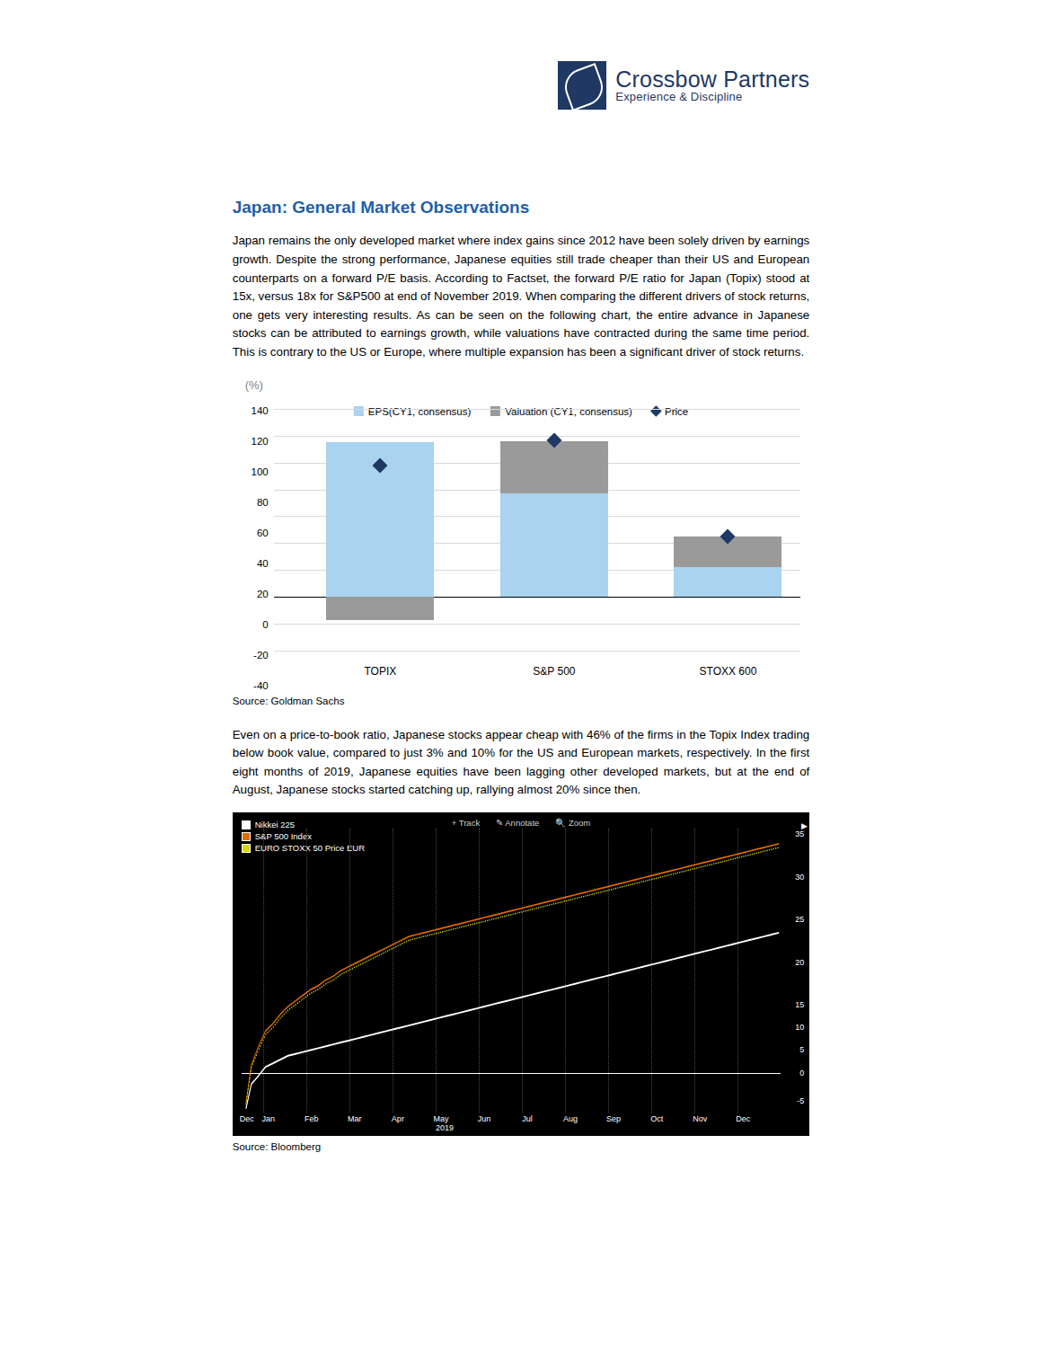Crossbow Partners
Experience & Discipline
Japan: General Market Observations
Japan remains the only developed market where index gains since 2012 have been solely driven by earnings growth. Despite the strong performance, Japanese equities still trade cheaper than their US and European counterparts on a forward P/E basis. According to Factset, the forward P/E ratio for Japan (Topix) stood at 15x, versus 18x for S&P500 at end of November 2019. When comparing the different drivers of stock returns, one gets very interesting results. As can be seen on the following chart, the entire advance in Japanese stocks can be attributed to earnings growth, while valuations have contracted during the same time period. This is contrary to the US or Europe, where multiple expansion has been a significant driver of stock returns.
(%)
EPS(CY1, consensus) Valuation (CY1, consensus) Price
140
120
100
80
60
40
20
0
-20
-40
TOPIX
S&P 500
STOXX 600
Source: Goldman Sachs
Even on a price-to-book ratio, Japanese stocks appear cheap with 46% of the firms in the Topix Index trading below book value, compared to just 3% and 10% for the US and European markets, respectively. In the first eight months of 2019, Japanese equities have been lagging other developed markets, but at the end of August, Japanese stocks started catching up, rallying almost 20% since then.
Nikkei 225
S&P 500 Index
EURO STOXX 50 Price EUR
+ Track✎ Annotate🔍 Zoom
▶
35
30
25
20
15
10
5
0
-5
Dec Jan Feb Mar Apr May Jun Jul Aug Sep Oct Nov Dec
2019
Source: Bloomberg